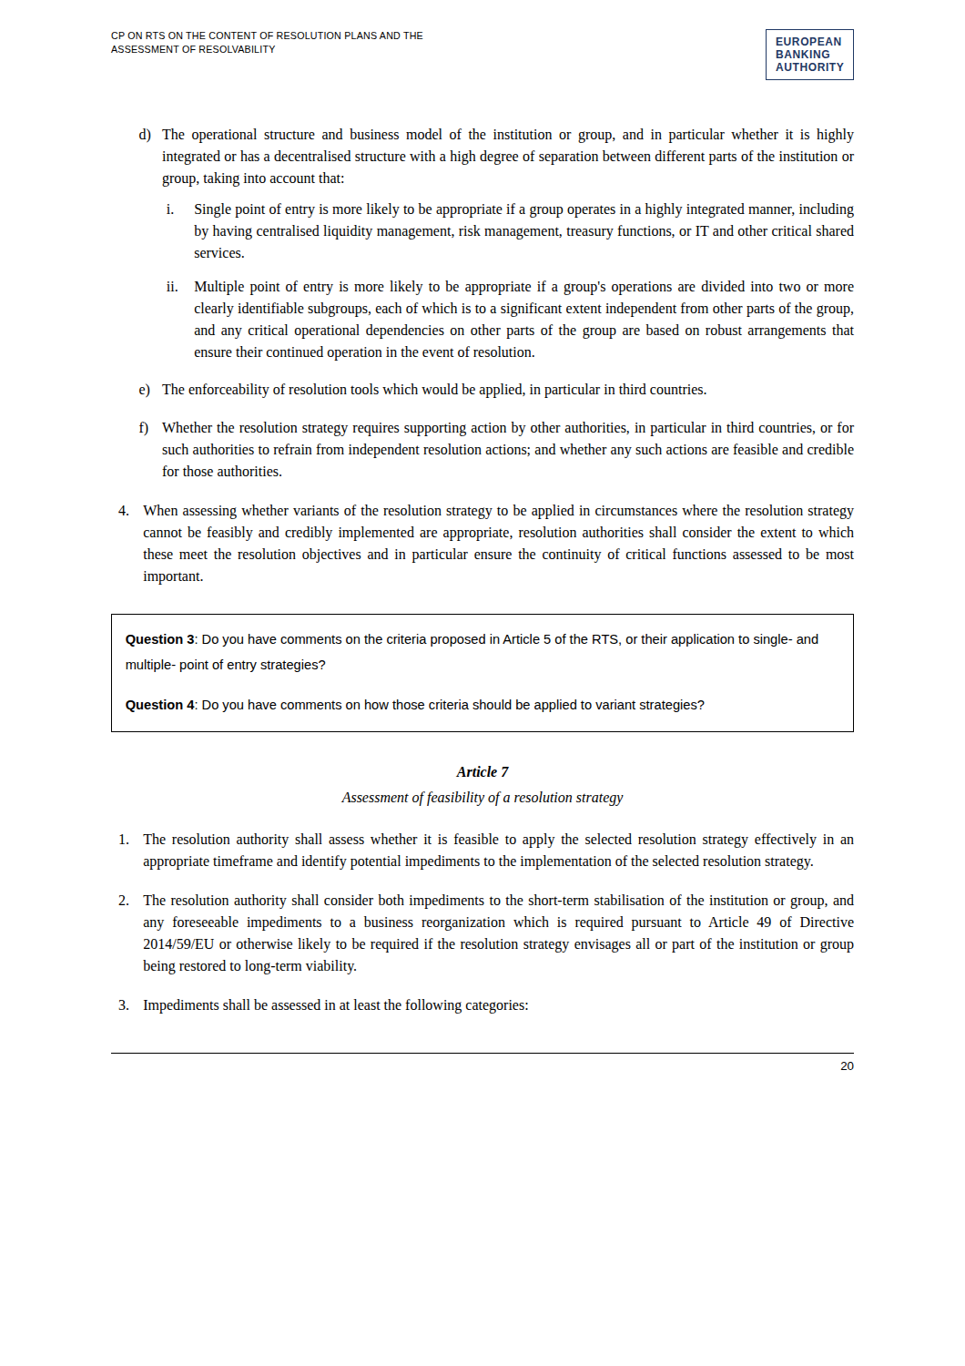CP on RTS on the content of resolution plans and the
assessment of resolvability
EUROPEAN BANKING AUTHORITY
d) The operational structure and business model of the institution or group, and in particular whether it is highly integrated or has a decentralised structure with a high degree of separation between different parts of the institution or group, taking into account that:
i. Single point of entry is more likely to be appropriate if a group operates in a highly integrated manner, including by having centralised liquidity management, risk management, treasury functions, or IT and other critical shared services.
ii. Multiple point of entry is more likely to be appropriate if a group's operations are divided into two or more clearly identifiable subgroups, each of which is to a significant extent independent from other parts of the group, and any critical operational dependencies on other parts of the group are based on robust arrangements that ensure their continued operation in the event of resolution.
e) The enforceability of resolution tools which would be applied, in particular in third countries.
f) Whether the resolution strategy requires supporting action by other authorities, in particular in third countries, or for such authorities to refrain from independent resolution actions; and whether any such actions are feasible and credible for those authorities.
4. When assessing whether variants of the resolution strategy to be applied in circumstances where the resolution strategy cannot be feasibly and credibly implemented are appropriate, resolution authorities shall consider the extent to which these meet the resolution objectives and in particular ensure the continuity of critical functions assessed to be most important.
Question 3: Do you have comments on the criteria proposed in Article 5 of the RTS, or their application to single- and multiple- point of entry strategies?
Question 4: Do you have comments on how those criteria should be applied to variant strategies?
Article 7
Assessment of feasibility of a resolution strategy
1. The resolution authority shall assess whether it is feasible to apply the selected resolution strategy effectively in an appropriate timeframe and identify potential impediments to the implementation of the selected resolution strategy.
2. The resolution authority shall consider both impediments to the short-term stabilisation of the institution or group, and any foreseeable impediments to a business reorganization which is required pursuant to Article 49 of Directive 2014/59/EU or otherwise likely to be required if the resolution strategy envisages all or part of the institution or group being restored to long-term viability.
3. Impediments shall be assessed in at least the following categories:
20